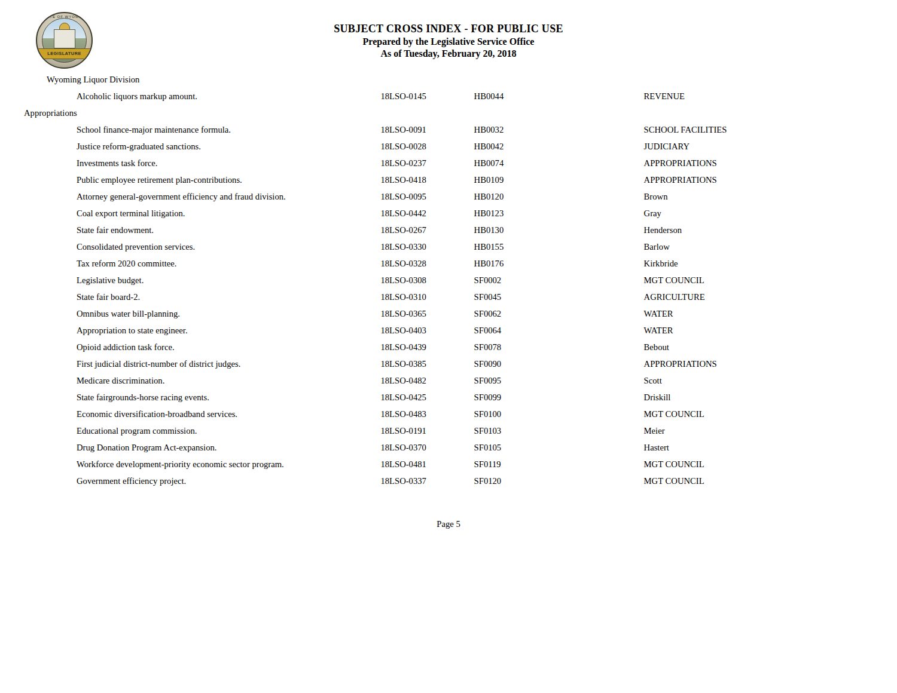STATE OF WYOMING
LEGISLATURE
SUBJECT CROSS INDEX - FOR PUBLIC USE
Prepared by the Legislative Service Office
As of Tuesday, February 20, 2018
| Wyoming Liquor Division |
| Alcoholic liquors markup amount. | 18LSO-0145 | HB0044 | REVENUE |
| Appropriations |
| School finance-major maintenance formula. | 18LSO-0091 | HB0032 | SCHOOL FACILITIES |
| Justice reform-graduated sanctions. | 18LSO-0028 | HB0042 | JUDICIARY |
| Investments task force. | 18LSO-0237 | HB0074 | APPROPRIATIONS |
| Public employee retirement plan-contributions. | 18LSO-0418 | HB0109 | APPROPRIATIONS |
| Attorney general-government efficiency and fraud division. | 18LSO-0095 | HB0120 | Brown |
| Coal export terminal litigation. | 18LSO-0442 | HB0123 | Gray |
| State fair endowment. | 18LSO-0267 | HB0130 | Henderson |
| Consolidated prevention services. | 18LSO-0330 | HB0155 | Barlow |
| Tax reform 2020 committee. | 18LSO-0328 | HB0176 | Kirkbride |
| Legislative budget. | 18LSO-0308 | SF0002 | MGT COUNCIL |
| State fair board-2. | 18LSO-0310 | SF0045 | AGRICULTURE |
| Omnibus water bill-planning. | 18LSO-0365 | SF0062 | WATER |
| Appropriation to state engineer. | 18LSO-0403 | SF0064 | WATER |
| Opioid addiction task force. | 18LSO-0439 | SF0078 | Bebout |
| First judicial district-number of district judges. | 18LSO-0385 | SF0090 | APPROPRIATIONS |
| Medicare discrimination. | 18LSO-0482 | SF0095 | Scott |
| State fairgrounds-horse racing events. | 18LSO-0425 | SF0099 | Driskill |
| Economic diversification-broadband services. | 18LSO-0483 | SF0100 | MGT COUNCIL |
| Educational program commission. | 18LSO-0191 | SF0103 | Meier |
| Drug Donation Program Act-expansion. | 18LSO-0370 | SF0105 | Hastert |
| Workforce development-priority economic sector program. | 18LSO-0481 | SF0119 | MGT COUNCIL |
| Government efficiency project. | 18LSO-0337 | SF0120 | MGT COUNCIL |
Page 5